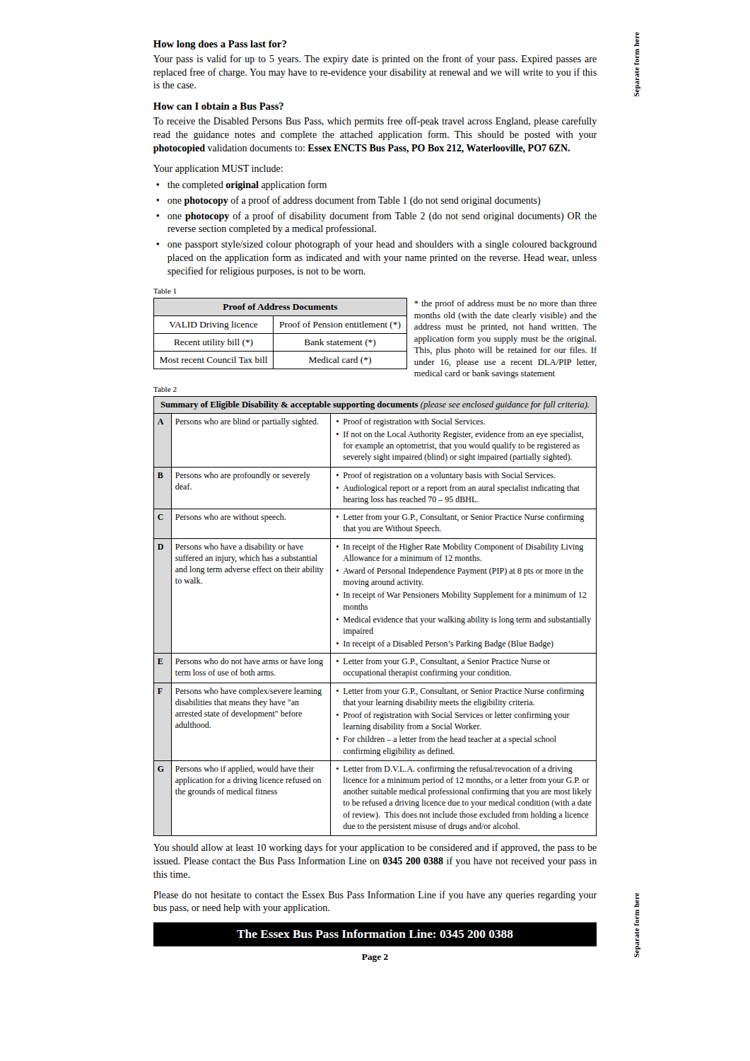Separate form here
Separate form here
How long does a Pass last for?
Your pass is valid for up to 5 years. The expiry date is printed on the front of your pass. Expired passes are replaced free of charge. You may have to re-evidence your disability at renewal and we will write to you if this is the case.
How can I obtain a Bus Pass?
To receive the Disabled Persons Bus Pass, which permits free off-peak travel across England, please carefully read the guidance notes and complete the attached application form. This should be posted with your photocopied validation documents to: Essex ENCTS Bus Pass, PO Box 212, Waterlooville, PO7 6ZN.
Your application MUST include:
the completed original application form
one photocopy of a proof of address document from Table 1 (do not send original documents)
one photocopy of a proof of disability document from Table 2 (do not send original documents) OR the reverse section completed by a medical professional.
one passport style/sized colour photograph of your head and shoulders with a single coloured background placed on the application form as indicated and with your name printed on the reverse. Head wear, unless specified for religious purposes, is not to be worn.
Table 1
| Proof of Address Documents |
| --- |
| VALID Driving licence | Proof of Pension entitlement (*) |
| Recent utility bill (*) | Bank statement (*) |
| Most recent Council Tax bill | Medical card (*) |
* the proof of address must be no more than three months old (with the date clearly visible) and the address must be printed, not hand written. The application form you supply must be the original. This, plus photo will be retained for our files. If under 16, please use a recent DLA/PIP letter, medical card or bank savings statement
Table 2
| Summary of Eligible Disability & acceptable supporting documents (please see enclosed guidance for full criteria). |
| --- |
| A | Persons who are blind or partially sighted. | Proof of registration with Social Services. If not on the Local Authority Register, evidence from an eye specialist, for example an optometrist, that you would qualify to be registered as severely sight impaired (blind) or sight impaired (partially sighted). |
| B | Persons who are profoundly or severely deaf. | Proof of registration on a voluntary basis with Social Services. Audiological report or a report from an aural specialist indicating that hearing loss has reached 70 – 95 dBHL. |
| C | Persons who are without speech. | Letter from your G.P., Consultant, or Senior Practice Nurse confirming that you are Without Speech. |
| D | Persons who have a disability or have suffered an injury, which has a substantial and long term adverse effect on their ability to walk. | In receipt of the Higher Rate Mobility Component of Disability Living Allowance for a minimum of 12 months. Award of Personal Independence Payment (PIP) at 8 pts or more in the moving around activity. In receipt of War Pensioners Mobility Supplement for a minimum of 12 months Medical evidence that your walking ability is long term and substantially impaired In receipt of a Disabled Person’s Parking Badge (Blue Badge) |
| E | Persons who do not have arms or have long term loss of use of both arms. | Letter from your G.P., Consultant, a Senior Practice Nurse or occupational therapist confirming your condition. |
| F | Persons who have complex/severe learning disabilities that means they have "an arrested state of development" before adulthood. | Letter from your G.P., Consultant, or Senior Practice Nurse confirming that your learning disability meets the eligibility criteria. Proof of registration with Social Services or letter confirming your learning disability from a Social Worker. For children – a letter from the head teacher at a special school confirming eligibility as defined. |
| G | Persons who if applied, would have their application for a driving licence refused on the grounds of medical fitness | Letter from D.V.L.A. confirming the refusal/revocation of a driving licence for a minimum period of 12 months, or a letter from your G.P. or another suitable medical professional confirming that you are most likely to be refused a driving licence due to your medical condition (with a date of review). This does not include those excluded from holding a licence due to the persistent misuse of drugs and/or alcohol. |
You should allow at least 10 working days for your application to be considered and if approved, the pass to be issued. Please contact the Bus Pass Information Line on 0345 200 0388 if you have not received your pass in this time.
Please do not hesitate to contact the Essex Bus Pass Information Line if you have any queries regarding your bus pass, or need help with your application.
The Essex Bus Pass Information Line: 0345 200 0388
Page 2